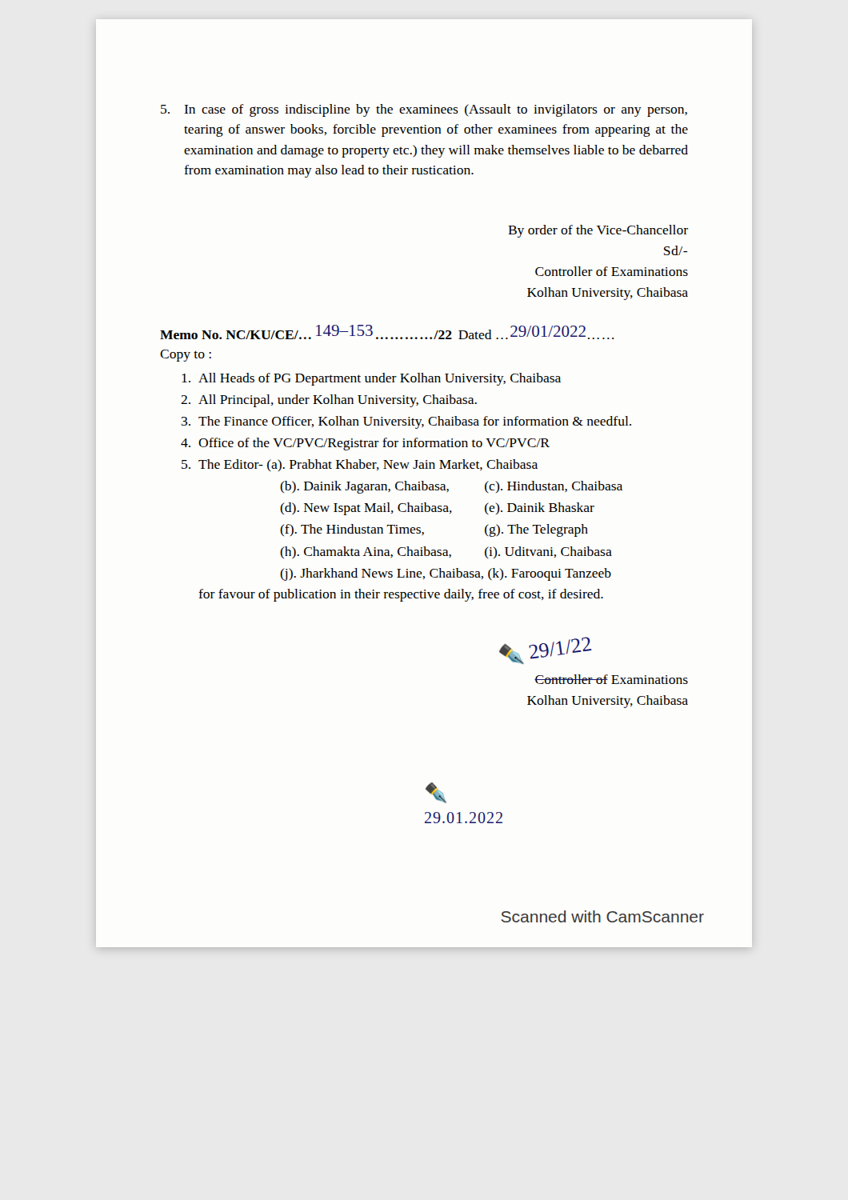5.
In case of gross indiscipline by the examinees (Assault to invigilators or any person, tearing of answer books, forcible prevention of other examinees from appearing at the examination and damage to property etc.) they will make themselves liable to be debarred from examination may also lead to their rustication.
By order of the Vice-Chancellor
Sd/-
Controller of Examinations
Kolhan University, Chaibasa
Memo No. NC/KU/CE/…149–153…………/22
Dated …29/01/2022……
Copy to :
All Heads of PG Department under Kolhan University, Chaibasa
All Principal, under Kolhan University, Chaibasa.
The Finance Officer, Kolhan University, Chaibasa for information & needful.
Office of the VC/PVC/Registrar for information to VC/PVC/R
The Editor- (a). Prabhat Khaber, New Jain Market, Chaibasa
| (b). Dainik Jagaran, Chaibasa, | (c). Hindustan, Chaibasa |
| (d). New Ispat Mail, Chaibasa, | (e). Dainik Bhaskar |
| (f). The Hindustan Times, | (g). The Telegraph |
| (h). Chamakta Aina, Chaibasa, | (i). Uditvani, Chaibasa |
| (j). Jharkhand News Line, Chaibasa, (k). Farooqui Tanzeeb |
for favour of publication in their respective daily, free of cost, if desired.
✒️ 29/1/22
Controller of Examinations
Kolhan University, Chaibasa
✒️ 29.01.2022
Scanned with CamScanner